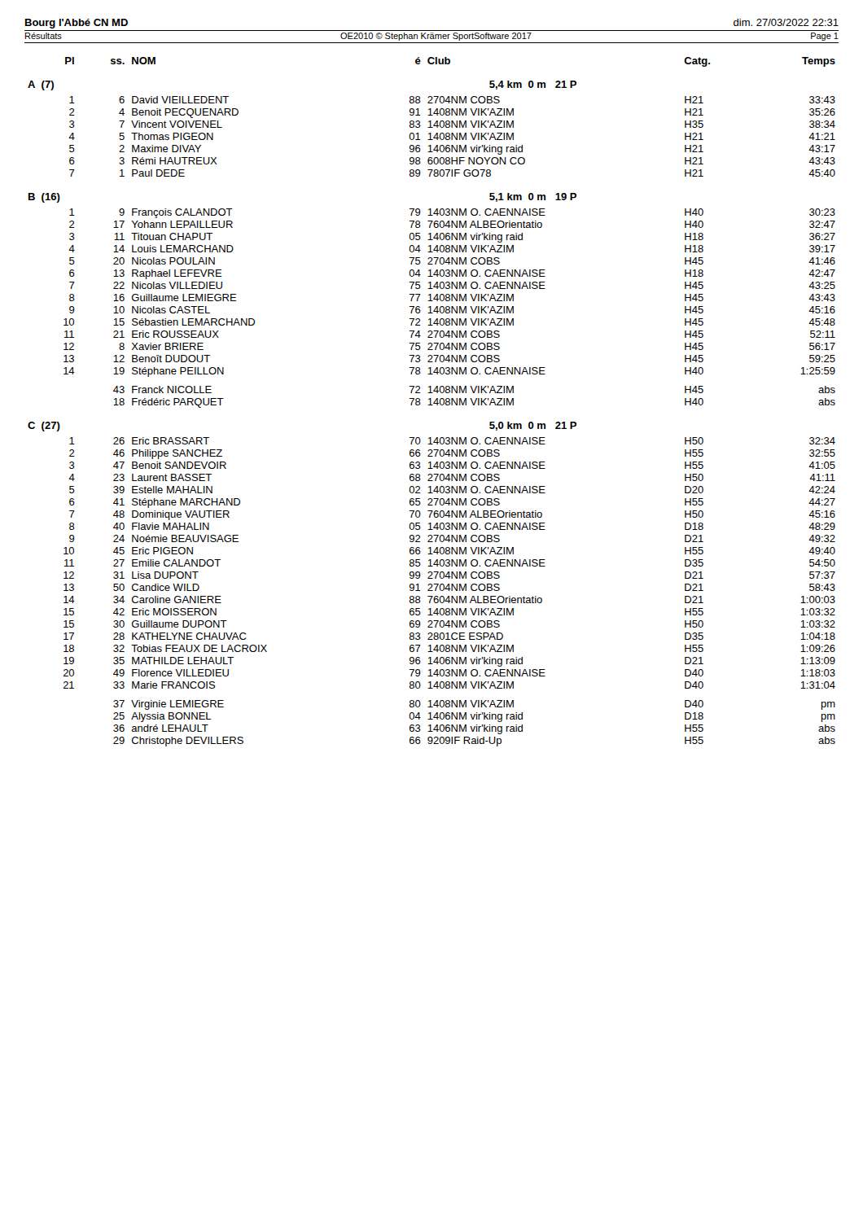Bourg l'Abbé CN MD
dim. 27/03/2022 22:31
Résultats
OE2010 © Stephan Krämer SportSoftware 2017
Page 1
| Pl | ss. | NOM | é | Club | Catg. | Temps |
| --- | --- | --- | --- | --- | --- | --- |
| A (7) | 5,4 km 0 m 21 P | |
| 1 | 6 | David VIEILLEDENT | 88 | 2704NM COBS | H21 | 33:43 |
| 2 | 4 | Benoit PECQUENARD | 91 | 1408NM VIK'AZIM | H21 | 35:26 |
| 3 | 7 | Vincent VOIVENEL | 83 | 1408NM VIK'AZIM | H35 | 38:34 |
| 4 | 5 | Thomas PIGEON | 01 | 1408NM VIK'AZIM | H21 | 41:21 |
| 5 | 2 | Maxime DIVAY | 96 | 1406NM vir'king raid | H21 | 43:17 |
| 6 | 3 | Rémi HAUTREUX | 98 | 6008HF NOYON CO | H21 | 43:43 |
| 7 | 1 | Paul DEDE | 89 | 7807IF GO78 | H21 | 45:40 |
| B (16) | 5,1 km 0 m 19 P | |
| 1 | 9 | François CALANDOT | 79 | 1403NM O. CAENNAISE | H40 | 30:23 |
| 2 | 17 | Yohann LEPAILLEUR | 78 | 7604NM ALBEOrientatio | H40 | 32:47 |
| 3 | 11 | Titouan CHAPUT | 05 | 1406NM vir'king raid | H18 | 36:27 |
| 4 | 14 | Louis LEMARCHAND | 04 | 1408NM VIK'AZIM | H18 | 39:17 |
| 5 | 20 | Nicolas POULAIN | 75 | 2704NM COBS | H45 | 41:46 |
| 6 | 13 | Raphael LEFEVRE | 04 | 1403NM O. CAENNAISE | H18 | 42:47 |
| 7 | 22 | Nicolas VILLEDIEU | 75 | 1403NM O. CAENNAISE | H45 | 43:25 |
| 8 | 16 | Guillaume LEMIEGRE | 77 | 1408NM VIK'AZIM | H45 | 43:43 |
| 9 | 10 | Nicolas CASTEL | 76 | 1408NM VIK'AZIM | H45 | 45:16 |
| 10 | 15 | Sébastien LEMARCHAND | 72 | 1408NM VIK'AZIM | H45 | 45:48 |
| 11 | 21 | Eric ROUSSEAUX | 74 | 2704NM COBS | H45 | 52:11 |
| 12 | 8 | Xavier BRIERE | 75 | 2704NM COBS | H45 | 56:17 |
| 13 | 12 | Benoît DUDOUT | 73 | 2704NM COBS | H45 | 59:25 |
| 14 | 19 | Stéphane PEILLON | 78 | 1403NM O. CAENNAISE | H40 | 1:25:59 |
| | 43 | Franck NICOLLE | 72 | 1408NM VIK'AZIM | H45 | abs |
| | 18 | Frédéric PARQUET | 78 | 1408NM VIK'AZIM | H40 | abs |
| C (27) | 5,0 km 0 m 21 P | |
| 1 | 26 | Eric BRASSART | 70 | 1403NM O. CAENNAISE | H50 | 32:34 |
| 2 | 46 | Philippe SANCHEZ | 66 | 2704NM COBS | H55 | 32:55 |
| 3 | 47 | Benoit SANDEVOIR | 63 | 1403NM O. CAENNAISE | H55 | 41:05 |
| 4 | 23 | Laurent BASSET | 68 | 2704NM COBS | H50 | 41:11 |
| 5 | 39 | Estelle MAHALIN | 02 | 1403NM O. CAENNAISE | D20 | 42:24 |
| 6 | 41 | Stéphane MARCHAND | 65 | 2704NM COBS | H55 | 44:27 |
| 7 | 48 | Dominique VAUTIER | 70 | 7604NM ALBEOrientatio | H50 | 45:16 |
| 8 | 40 | Flavie MAHALIN | 05 | 1403NM O. CAENNAISE | D18 | 48:29 |
| 9 | 24 | Noémie BEAUVISAGE | 92 | 2704NM COBS | D21 | 49:32 |
| 10 | 45 | Eric PIGEON | 66 | 1408NM VIK'AZIM | H55 | 49:40 |
| 11 | 27 | Emilie CALANDOT | 85 | 1403NM O. CAENNAISE | D35 | 54:50 |
| 12 | 31 | Lisa DUPONT | 99 | 2704NM COBS | D21 | 57:37 |
| 13 | 50 | Candice WILD | 91 | 2704NM COBS | D21 | 58:43 |
| 14 | 34 | Caroline GANIERE | 88 | 7604NM ALBEOrientatio | D21 | 1:00:03 |
| 15 | 42 | Eric MOISSERON | 65 | 1408NM VIK'AZIM | H55 | 1:03:32 |
| 15 | 30 | Guillaume DUPONT | 69 | 2704NM COBS | H50 | 1:03:32 |
| 17 | 28 | KATHELYNE CHAUVAC | 83 | 2801CE ESPAD | D35 | 1:04:18 |
| 18 | 32 | Tobias FEAUX DE LACROIX | 67 | 1408NM VIK'AZIM | H55 | 1:09:26 |
| 19 | 35 | MATHILDE LEHAULT | 96 | 1406NM vir'king raid | D21 | 1:13:09 |
| 20 | 49 | Florence VILLEDIEU | 79 | 1403NM O. CAENNAISE | D40 | 1:18:03 |
| 21 | 33 | Marie FRANCOIS | 80 | 1408NM VIK'AZIM | D40 | 1:31:04 |
| | 37 | Virginie LEMIEGRE | 80 | 1408NM VIK'AZIM | D40 | pm |
| | 25 | Alyssia BONNEL | 04 | 1406NM vir'king raid | D18 | pm |
| | 36 | andré LEHAULT | 63 | 1406NM vir'king raid | H55 | abs |
| | 29 | Christophe DEVILLERS | 66 | 9209IF Raid-Up | H55 | abs |